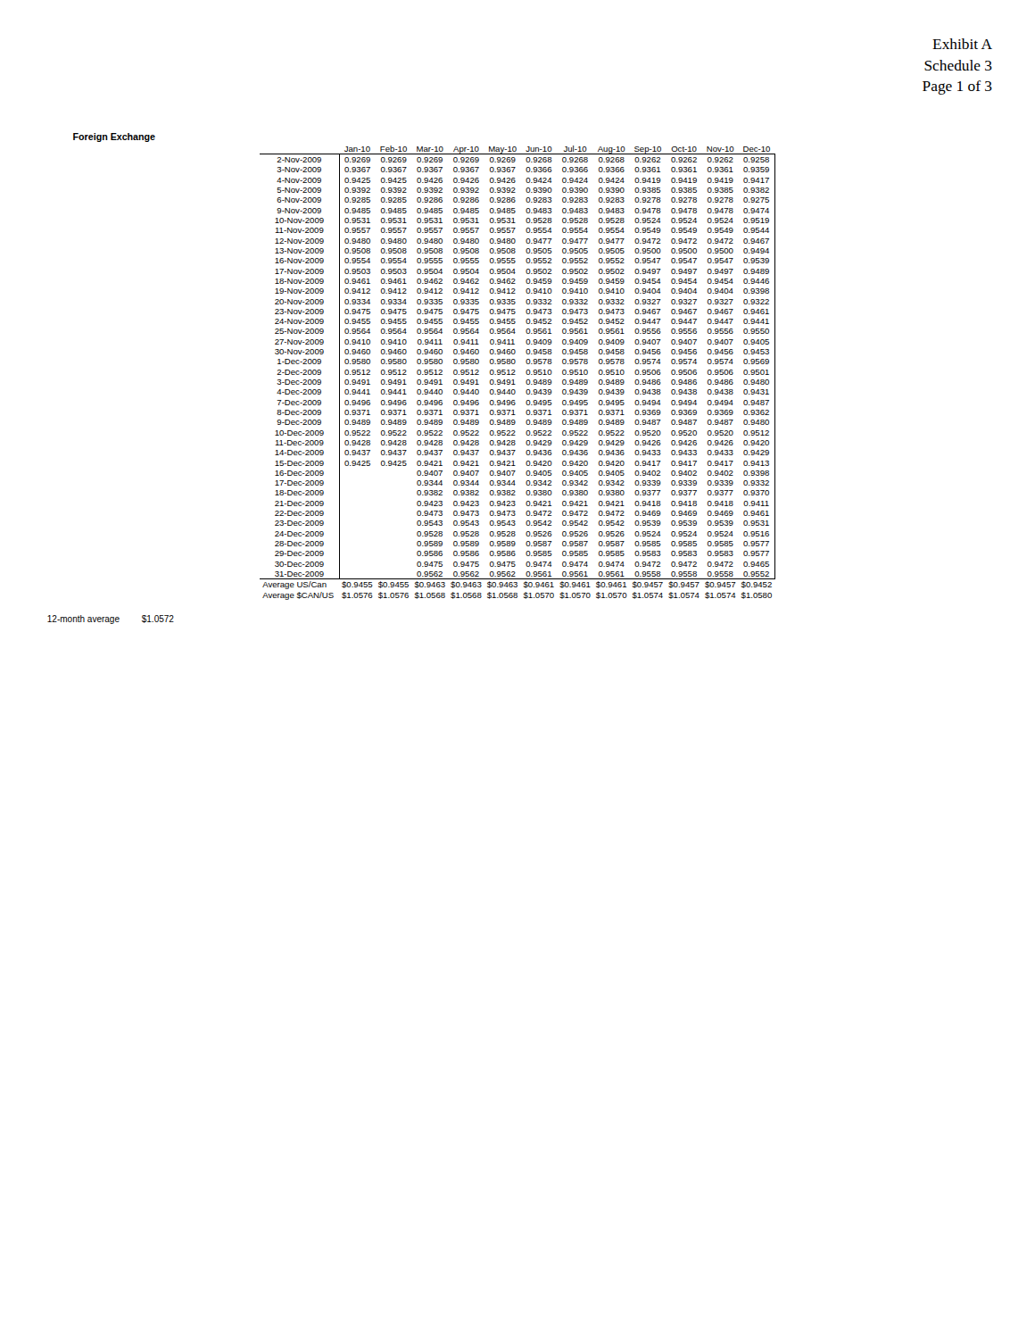Exhibit A
Schedule 3
Page 1 of 3
Foreign Exchange
| | Jan-10 | Feb-10 | Mar-10 | Apr-10 | May-10 | Jun-10 | Jul-10 | Aug-10 | Sep-10 | Oct-10 | Nov-10 | Dec-10 |
| --- | --- | --- | --- | --- | --- | --- | --- | --- | --- | --- | --- | --- |
| 2-Nov-2009 | 0.9269 | 0.9269 | 0.9269 | 0.9269 | 0.9269 | 0.9268 | 0.9268 | 0.9268 | 0.9262 | 0.9262 | 0.9262 | 0.9258 |
| 3-Nov-2009 | 0.9367 | 0.9367 | 0.9367 | 0.9367 | 0.9367 | 0.9366 | 0.9366 | 0.9366 | 0.9361 | 0.9361 | 0.9361 | 0.9359 |
| 4-Nov-2009 | 0.9425 | 0.9425 | 0.9426 | 0.9426 | 0.9426 | 0.9424 | 0.9424 | 0.9424 | 0.9419 | 0.9419 | 0.9419 | 0.9417 |
| 5-Nov-2009 | 0.9392 | 0.9392 | 0.9392 | 0.9392 | 0.9392 | 0.9390 | 0.9390 | 0.9390 | 0.9385 | 0.9385 | 0.9385 | 0.9382 |
| 6-Nov-2009 | 0.9285 | 0.9285 | 0.9286 | 0.9286 | 0.9286 | 0.9283 | 0.9283 | 0.9283 | 0.9278 | 0.9278 | 0.9278 | 0.9275 |
| 9-Nov-2009 | 0.9485 | 0.9485 | 0.9485 | 0.9485 | 0.9485 | 0.9483 | 0.9483 | 0.9483 | 0.9478 | 0.9478 | 0.9478 | 0.9474 |
| 10-Nov-2009 | 0.9531 | 0.9531 | 0.9531 | 0.9531 | 0.9531 | 0.9528 | 0.9528 | 0.9528 | 0.9524 | 0.9524 | 0.9524 | 0.9519 |
| 11-Nov-2009 | 0.9557 | 0.9557 | 0.9557 | 0.9557 | 0.9557 | 0.9554 | 0.9554 | 0.9554 | 0.9549 | 0.9549 | 0.9549 | 0.9544 |
| 12-Nov-2009 | 0.9480 | 0.9480 | 0.9480 | 0.9480 | 0.9480 | 0.9477 | 0.9477 | 0.9477 | 0.9472 | 0.9472 | 0.9472 | 0.9467 |
| 13-Nov-2009 | 0.9508 | 0.9508 | 0.9508 | 0.9508 | 0.9508 | 0.9505 | 0.9505 | 0.9505 | 0.9500 | 0.9500 | 0.9500 | 0.9494 |
| 16-Nov-2009 | 0.9554 | 0.9554 | 0.9555 | 0.9555 | 0.9555 | 0.9552 | 0.9552 | 0.9552 | 0.9547 | 0.9547 | 0.9547 | 0.9539 |
| 17-Nov-2009 | 0.9503 | 0.9503 | 0.9504 | 0.9504 | 0.9504 | 0.9502 | 0.9502 | 0.9502 | 0.9497 | 0.9497 | 0.9497 | 0.9489 |
| 18-Nov-2009 | 0.9461 | 0.9461 | 0.9462 | 0.9462 | 0.9462 | 0.9459 | 0.9459 | 0.9459 | 0.9454 | 0.9454 | 0.9454 | 0.9446 |
| 19-Nov-2009 | 0.9412 | 0.9412 | 0.9412 | 0.9412 | 0.9412 | 0.9410 | 0.9410 | 0.9410 | 0.9404 | 0.9404 | 0.9404 | 0.9398 |
| 20-Nov-2009 | 0.9334 | 0.9334 | 0.9335 | 0.9335 | 0.9335 | 0.9332 | 0.9332 | 0.9332 | 0.9327 | 0.9327 | 0.9327 | 0.9322 |
| 23-Nov-2009 | 0.9475 | 0.9475 | 0.9475 | 0.9475 | 0.9475 | 0.9473 | 0.9473 | 0.9473 | 0.9467 | 0.9467 | 0.9467 | 0.9461 |
| 24-Nov-2009 | 0.9455 | 0.9455 | 0.9455 | 0.9455 | 0.9455 | 0.9452 | 0.9452 | 0.9452 | 0.9447 | 0.9447 | 0.9447 | 0.9441 |
| 25-Nov-2009 | 0.9564 | 0.9564 | 0.9564 | 0.9564 | 0.9564 | 0.9561 | 0.9561 | 0.9561 | 0.9556 | 0.9556 | 0.9556 | 0.9550 |
| 27-Nov-2009 | 0.9410 | 0.9410 | 0.9411 | 0.9411 | 0.9411 | 0.9409 | 0.9409 | 0.9409 | 0.9407 | 0.9407 | 0.9407 | 0.9405 |
| 30-Nov-2009 | 0.9460 | 0.9460 | 0.9460 | 0.9460 | 0.9460 | 0.9458 | 0.9458 | 0.9458 | 0.9456 | 0.9456 | 0.9456 | 0.9453 |
| 1-Dec-2009 | 0.9580 | 0.9580 | 0.9580 | 0.9580 | 0.9580 | 0.9578 | 0.9578 | 0.9578 | 0.9574 | 0.9574 | 0.9574 | 0.9569 |
| 2-Dec-2009 | 0.9512 | 0.9512 | 0.9512 | 0.9512 | 0.9512 | 0.9510 | 0.9510 | 0.9510 | 0.9506 | 0.9506 | 0.9506 | 0.9501 |
| 3-Dec-2009 | 0.9491 | 0.9491 | 0.9491 | 0.9491 | 0.9491 | 0.9489 | 0.9489 | 0.9489 | 0.9486 | 0.9486 | 0.9486 | 0.9480 |
| 4-Dec-2009 | 0.9441 | 0.9441 | 0.9440 | 0.9440 | 0.9440 | 0.9439 | 0.9439 | 0.9439 | 0.9438 | 0.9438 | 0.9438 | 0.9431 |
| 7-Dec-2009 | 0.9496 | 0.9496 | 0.9496 | 0.9496 | 0.9496 | 0.9495 | 0.9495 | 0.9495 | 0.9494 | 0.9494 | 0.9494 | 0.9487 |
| 8-Dec-2009 | 0.9371 | 0.9371 | 0.9371 | 0.9371 | 0.9371 | 0.9371 | 0.9371 | 0.9371 | 0.9369 | 0.9369 | 0.9369 | 0.9362 |
| 9-Dec-2009 | 0.9489 | 0.9489 | 0.9489 | 0.9489 | 0.9489 | 0.9489 | 0.9489 | 0.9489 | 0.9487 | 0.9487 | 0.9487 | 0.9480 |
| 10-Dec-2009 | 0.9522 | 0.9522 | 0.9522 | 0.9522 | 0.9522 | 0.9522 | 0.9522 | 0.9522 | 0.9520 | 0.9520 | 0.9520 | 0.9512 |
| 11-Dec-2009 | 0.9428 | 0.9428 | 0.9428 | 0.9428 | 0.9428 | 0.9429 | 0.9429 | 0.9429 | 0.9426 | 0.9426 | 0.9426 | 0.9420 |
| 14-Dec-2009 | 0.9437 | 0.9437 | 0.9437 | 0.9437 | 0.9437 | 0.9436 | 0.9436 | 0.9436 | 0.9433 | 0.9433 | 0.9433 | 0.9429 |
| 15-Dec-2009 | 0.9425 | 0.9425 | 0.9421 | 0.9421 | 0.9421 | 0.9420 | 0.9420 | 0.9420 | 0.9417 | 0.9417 | 0.9417 | 0.9413 |
| 16-Dec-2009 | | | 0.9407 | 0.9407 | 0.9407 | 0.9405 | 0.9405 | 0.9405 | 0.9402 | 0.9402 | 0.9402 | 0.9398 |
| 17-Dec-2009 | | | 0.9344 | 0.9344 | 0.9344 | 0.9342 | 0.9342 | 0.9342 | 0.9339 | 0.9339 | 0.9339 | 0.9332 |
| 18-Dec-2009 | | | 0.9382 | 0.9382 | 0.9382 | 0.9380 | 0.9380 | 0.9380 | 0.9377 | 0.9377 | 0.9377 | 0.9370 |
| 21-Dec-2009 | | | 0.9423 | 0.9423 | 0.9423 | 0.9421 | 0.9421 | 0.9421 | 0.9418 | 0.9418 | 0.9418 | 0.9411 |
| 22-Dec-2009 | | | 0.9473 | 0.9473 | 0.9473 | 0.9472 | 0.9472 | 0.9472 | 0.9469 | 0.9469 | 0.9469 | 0.9461 |
| 23-Dec-2009 | | | 0.9543 | 0.9543 | 0.9543 | 0.9542 | 0.9542 | 0.9542 | 0.9539 | 0.9539 | 0.9539 | 0.9531 |
| 24-Dec-2009 | | | 0.9528 | 0.9528 | 0.9528 | 0.9526 | 0.9526 | 0.9526 | 0.9524 | 0.9524 | 0.9524 | 0.9516 |
| 28-Dec-2009 | | | 0.9589 | 0.9589 | 0.9589 | 0.9587 | 0.9587 | 0.9587 | 0.9585 | 0.9585 | 0.9585 | 0.9577 |
| 29-Dec-2009 | | | 0.9586 | 0.9586 | 0.9586 | 0.9585 | 0.9585 | 0.9585 | 0.9583 | 0.9583 | 0.9583 | 0.9577 |
| 30-Dec-2009 | | | 0.9475 | 0.9475 | 0.9475 | 0.9474 | 0.9474 | 0.9474 | 0.9472 | 0.9472 | 0.9472 | 0.9465 |
| 31-Dec-2009 | | | 0.9562 | 0.9562 | 0.9562 | 0.9561 | 0.9561 | 0.9561 | 0.9558 | 0.9558 | 0.9558 | 0.9552 |
| Average US/Can | $0.9455 | $0.9455 | $0.9463 | $0.9463 | $0.9463 | $0.9461 | $0.9461 | $0.9461 | $0.9457 | $0.9457 | $0.9457 | $0.9452 |
| Average $CAN/US | $1.0576 | $1.0576 | $1.0568 | $1.0568 | $1.0568 | $1.0570 | $1.0570 | $1.0570 | $1.0574 | $1.0574 | $1.0574 | $1.0580 |
12-month average $1.0572